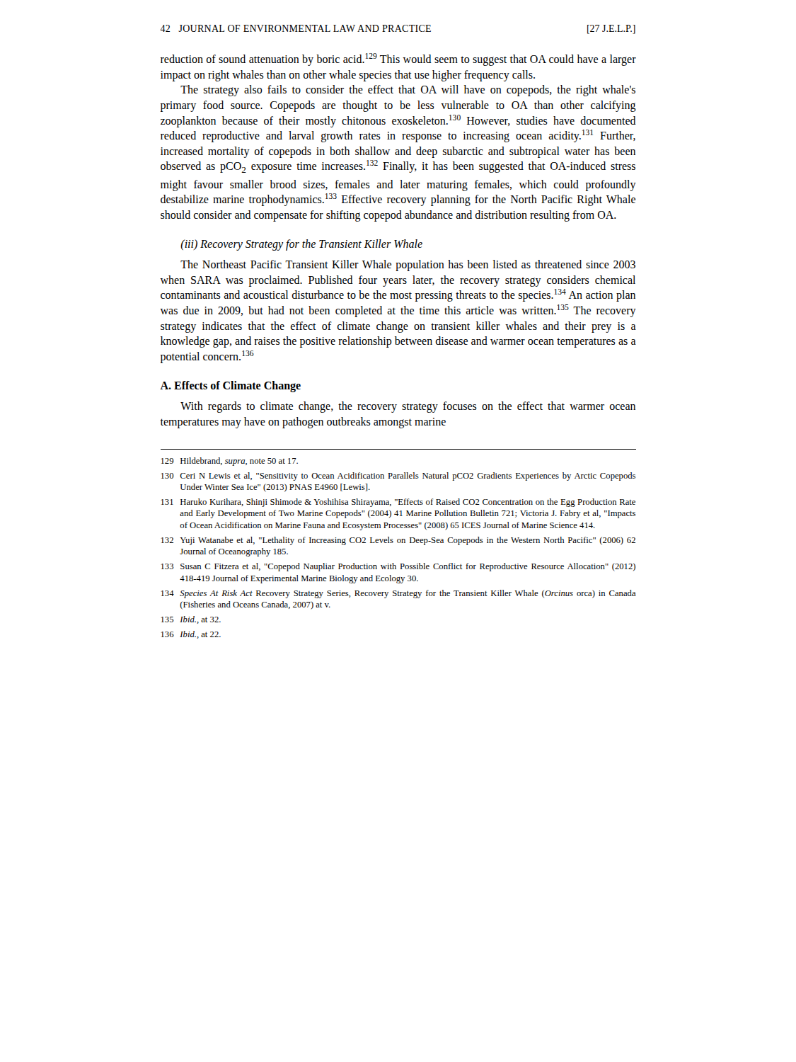42 JOURNAL OF ENVIRONMENTAL LAW AND PRACTICE [27 J.E.L.P.]
reduction of sound attenuation by boric acid.129 This would seem to suggest that OA could have a larger impact on right whales than on other whale species that use higher frequency calls.
The strategy also fails to consider the effect that OA will have on copepods, the right whale's primary food source. Copepods are thought to be less vulnerable to OA than other calcifying zooplankton because of their mostly chitonous exoskeleton.130 However, studies have documented reduced reproductive and larval growth rates in response to increasing ocean acidity.131 Further, increased mortality of copepods in both shallow and deep subarctic and subtropical water has been observed as pCO2 exposure time increases.132 Finally, it has been suggested that OA-induced stress might favour smaller brood sizes, females and later maturing females, which could profoundly destabilize marine trophodynamics.133 Effective recovery planning for the North Pacific Right Whale should consider and compensate for shifting copepod abundance and distribution resulting from OA.
(iii) Recovery Strategy for the Transient Killer Whale
The Northeast Pacific Transient Killer Whale population has been listed as threatened since 2003 when SARA was proclaimed. Published four years later, the recovery strategy considers chemical contaminants and acoustical disturbance to be the most pressing threats to the species.134 An action plan was due in 2009, but had not been completed at the time this article was written.135 The recovery strategy indicates that the effect of climate change on transient killer whales and their prey is a knowledge gap, and raises the positive relationship between disease and warmer ocean temperatures as a potential concern.136
A. Effects of Climate Change
With regards to climate change, the recovery strategy focuses on the effect that warmer ocean temperatures may have on pathogen outbreaks amongst marine
129 Hildebrand, supra, note 50 at 17.
130 Ceri N Lewis et al, "Sensitivity to Ocean Acidification Parallels Natural pCO2 Gradients Experiences by Arctic Copepods Under Winter Sea Ice" (2013) PNAS E4960 [Lewis].
131 Haruko Kurihara, Shinji Shimode & Yoshihisa Shirayama, "Effects of Raised CO2 Concentration on the Egg Production Rate and Early Development of Two Marine Copepods" (2004) 41 Marine Pollution Bulletin 721; Victoria J. Fabry et al, "Impacts of Ocean Acidification on Marine Fauna and Ecosystem Processes" (2008) 65 ICES Journal of Marine Science 414.
132 Yuji Watanabe et al, "Lethality of Increasing CO2 Levels on Deep-Sea Copepods in the Western North Pacific" (2006) 62 Journal of Oceanography 185.
133 Susan C Fitzera et al, "Copepod Naupliar Production with Possible Conflict for Reproductive Resource Allocation" (2012) 418-419 Journal of Experimental Marine Biology and Ecology 30.
134 Species At Risk Act Recovery Strategy Series, Recovery Strategy for the Transient Killer Whale (Orcinus orca) in Canada (Fisheries and Oceans Canada, 2007) at v.
135 Ibid., at 32.
136 Ibid., at 22.